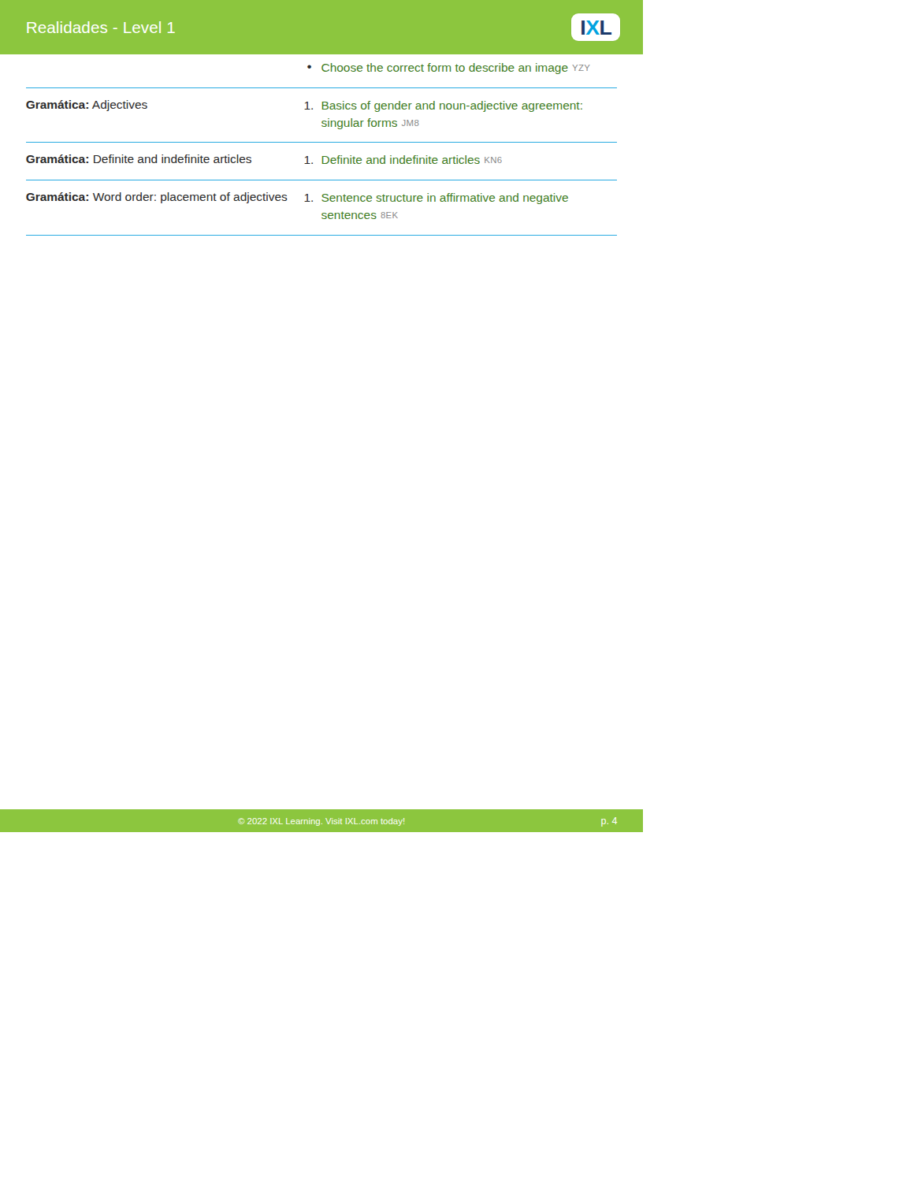Realidades - Level 1
IXL
| | • Choose the correct form to describe an image YZY |
| Gramática: Adjectives | 1. Basics of gender and noun-adjective agreement: singular forms JM8 |
| Gramática: Definite and indefinite articles | 1. Definite and indefinite articles KN6 |
| Gramática: Word order: placement of adjectives | 1. Sentence structure in affirmative and negative sentences 8EK |
© 2022 IXL Learning. Visit IXL.com today!
p. 4